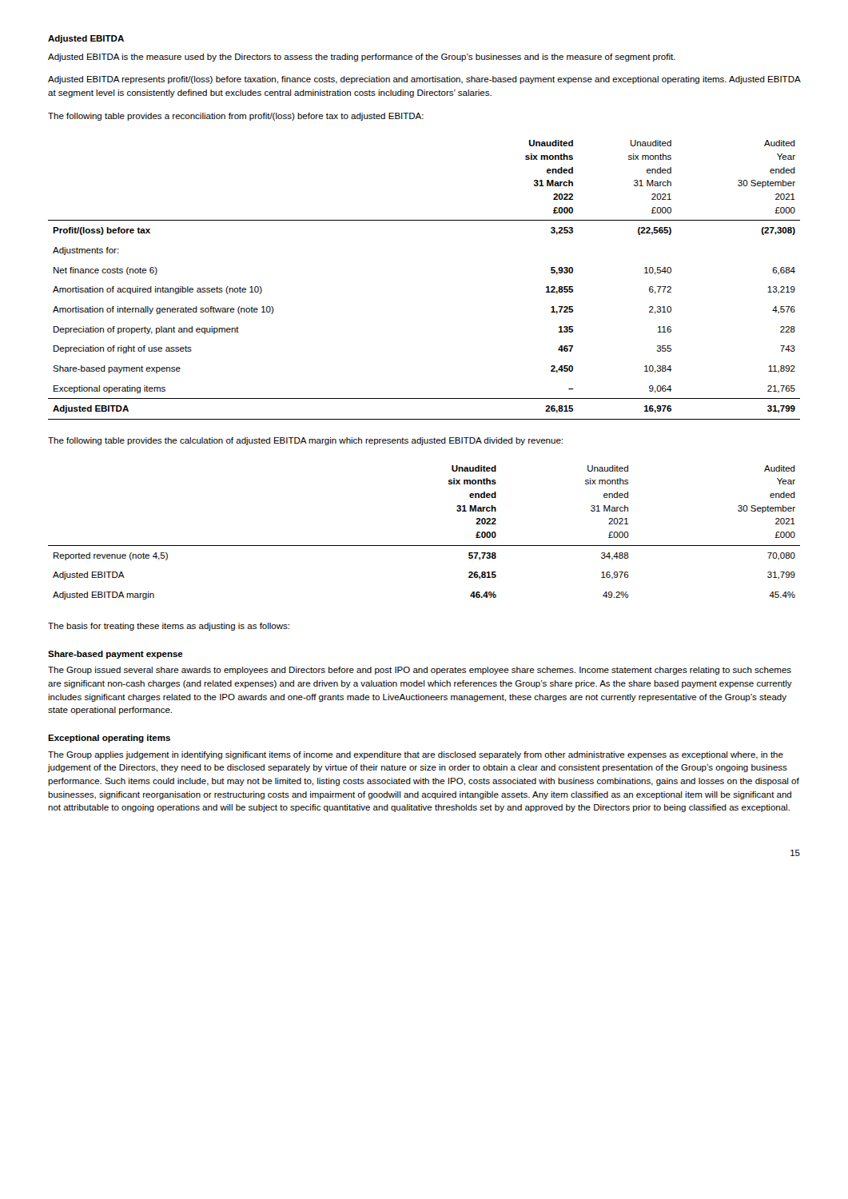Adjusted EBITDA
Adjusted EBITDA is the measure used by the Directors to assess the trading performance of the Group’s businesses and is the measure of segment profit.
Adjusted EBITDA represents profit/(loss) before taxation, finance costs, depreciation and amortisation, share-based payment expense and exceptional operating items. Adjusted EBITDA at segment level is consistently defined but excludes central administration costs including Directors’ salaries.
The following table provides a reconciliation from profit/(loss) before tax to adjusted EBITDA:
| | Unaudited six months ended 31 March 2022 £000 | Unaudited six months ended 31 March 2021 £000 | Audited Year ended 30 September 2021 £000 |
| --- | --- | --- | --- |
| Profit/(loss) before tax | 3,253 | (22,565) | (27,308) |
| Adjustments for: | | | |
| Net finance costs (note 6) | 5,930 | 10,540 | 6,684 |
| Amortisation of acquired intangible assets (note 10) | 12,855 | 6,772 | 13,219 |
| Amortisation of internally generated software (note 10) | 1,725 | 2,310 | 4,576 |
| Depreciation of property, plant and equipment | 135 | 116 | 228 |
| Depreciation of right of use assets | 467 | 355 | 743 |
| Share-based payment expense | 2,450 | 10,384 | 11,892 |
| Exceptional operating items | – | 9,064 | 21,765 |
| Adjusted EBITDA | 26,815 | 16,976 | 31,799 |
The following table provides the calculation of adjusted EBITDA margin which represents adjusted EBITDA divided by revenue:
| | Unaudited six months ended 31 March 2022 £000 | Unaudited six months ended 31 March 2021 £000 | Audited Year ended 30 September 2021 £000 |
| --- | --- | --- | --- |
| Reported revenue (note 4,5) | 57,738 | 34,488 | 70,080 |
| Adjusted EBITDA | 26,815 | 16,976 | 31,799 |
| Adjusted EBITDA margin | 46.4% | 49.2% | 45.4% |
The basis for treating these items as adjusting is as follows:
Share-based payment expense
The Group issued several share awards to employees and Directors before and post IPO and operates employee share schemes. Income statement charges relating to such schemes are significant non-cash charges (and related expenses) and are driven by a valuation model which references the Group’s share price. As the share based payment expense currently includes significant charges related to the IPO awards and one-off grants made to LiveAuctioneers management, these charges are not currently representative of the Group’s steady state operational performance.
Exceptional operating items
The Group applies judgement in identifying significant items of income and expenditure that are disclosed separately from other administrative expenses as exceptional where, in the judgement of the Directors, they need to be disclosed separately by virtue of their nature or size in order to obtain a clear and consistent presentation of the Group’s ongoing business performance. Such items could include, but may not be limited to, listing costs associated with the IPO, costs associated with business combinations, gains and losses on the disposal of businesses, significant reorganisation or restructuring costs and impairment of goodwill and acquired intangible assets. Any item classified as an exceptional item will be significant and not attributable to ongoing operations and will be subject to specific quantitative and qualitative thresholds set by and approved by the Directors prior to being classified as exceptional.
15